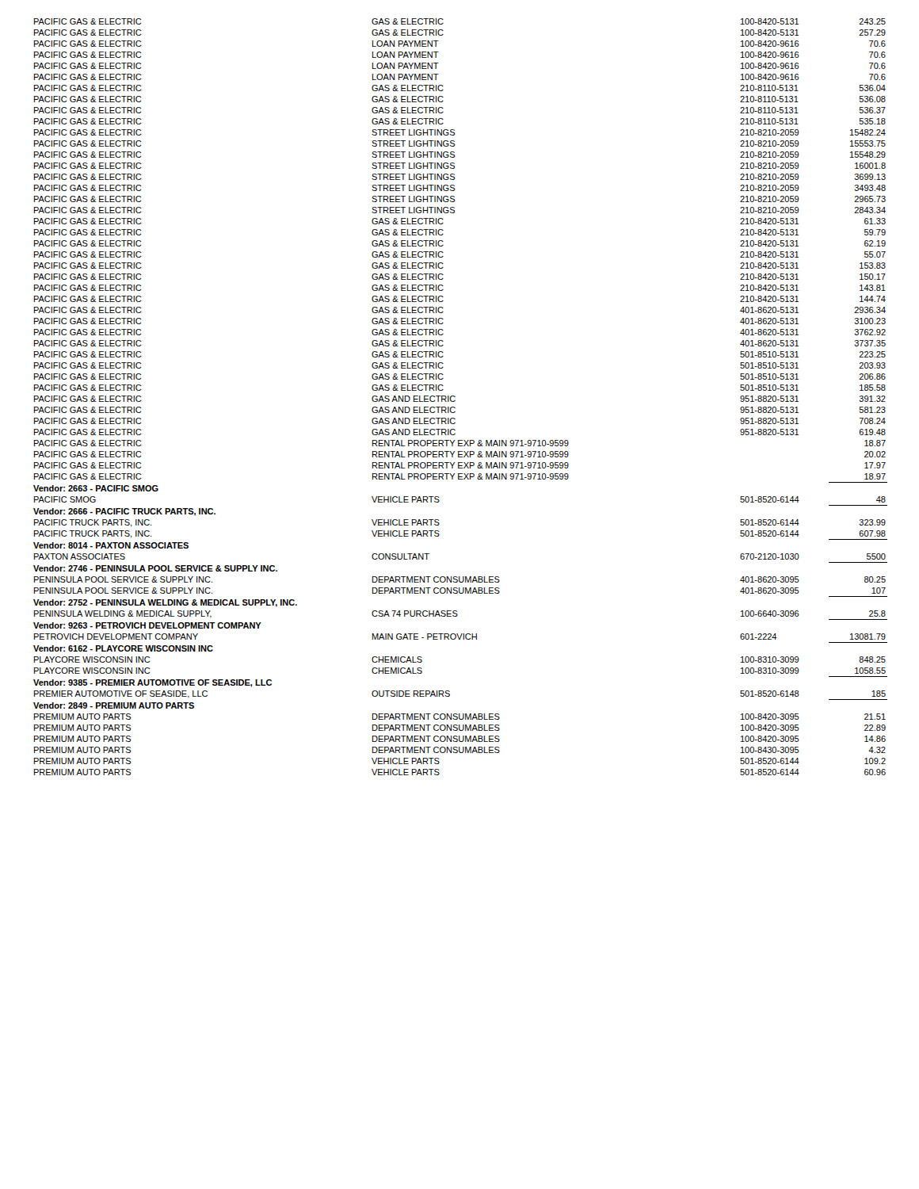| PACIFIC GAS & ELECTRIC | GAS & ELECTRIC | 100-8420-5131 | 243.25 |
| PACIFIC GAS & ELECTRIC | GAS & ELECTRIC | 100-8420-5131 | 257.29 |
| PACIFIC GAS & ELECTRIC | LOAN PAYMENT | 100-8420-9616 | 70.6 |
| PACIFIC GAS & ELECTRIC | LOAN PAYMENT | 100-8420-9616 | 70.6 |
| PACIFIC GAS & ELECTRIC | LOAN PAYMENT | 100-8420-9616 | 70.6 |
| PACIFIC GAS & ELECTRIC | LOAN PAYMENT | 100-8420-9616 | 70.6 |
| PACIFIC GAS & ELECTRIC | GAS & ELECTRIC | 210-8110-5131 | 536.04 |
| PACIFIC GAS & ELECTRIC | GAS & ELECTRIC | 210-8110-5131 | 536.08 |
| PACIFIC GAS & ELECTRIC | GAS & ELECTRIC | 210-8110-5131 | 536.37 |
| PACIFIC GAS & ELECTRIC | GAS & ELECTRIC | 210-8110-5131 | 535.18 |
| PACIFIC GAS & ELECTRIC | STREET LIGHTINGS | 210-8210-2059 | 15482.24 |
| PACIFIC GAS & ELECTRIC | STREET LIGHTINGS | 210-8210-2059 | 15553.75 |
| PACIFIC GAS & ELECTRIC | STREET LIGHTINGS | 210-8210-2059 | 15548.29 |
| PACIFIC GAS & ELECTRIC | STREET LIGHTINGS | 210-8210-2059 | 16001.8 |
| PACIFIC GAS & ELECTRIC | STREET LIGHTINGS | 210-8210-2059 | 3699.13 |
| PACIFIC GAS & ELECTRIC | STREET LIGHTINGS | 210-8210-2059 | 3493.48 |
| PACIFIC GAS & ELECTRIC | STREET LIGHTINGS | 210-8210-2059 | 2965.73 |
| PACIFIC GAS & ELECTRIC | STREET LIGHTINGS | 210-8210-2059 | 2843.34 |
| PACIFIC GAS & ELECTRIC | GAS & ELECTRIC | 210-8420-5131 | 61.33 |
| PACIFIC GAS & ELECTRIC | GAS & ELECTRIC | 210-8420-5131 | 59.79 |
| PACIFIC GAS & ELECTRIC | GAS & ELECTRIC | 210-8420-5131 | 62.19 |
| PACIFIC GAS & ELECTRIC | GAS & ELECTRIC | 210-8420-5131 | 55.07 |
| PACIFIC GAS & ELECTRIC | GAS & ELECTRIC | 210-8420-5131 | 153.83 |
| PACIFIC GAS & ELECTRIC | GAS & ELECTRIC | 210-8420-5131 | 150.17 |
| PACIFIC GAS & ELECTRIC | GAS & ELECTRIC | 210-8420-5131 | 143.81 |
| PACIFIC GAS & ELECTRIC | GAS & ELECTRIC | 210-8420-5131 | 144.74 |
| PACIFIC GAS & ELECTRIC | GAS & ELECTRIC | 401-8620-5131 | 2936.34 |
| PACIFIC GAS & ELECTRIC | GAS & ELECTRIC | 401-8620-5131 | 3100.23 |
| PACIFIC GAS & ELECTRIC | GAS & ELECTRIC | 401-8620-5131 | 3762.92 |
| PACIFIC GAS & ELECTRIC | GAS & ELECTRIC | 401-8620-5131 | 3737.35 |
| PACIFIC GAS & ELECTRIC | GAS & ELECTRIC | 501-8510-5131 | 223.25 |
| PACIFIC GAS & ELECTRIC | GAS & ELECTRIC | 501-8510-5131 | 203.93 |
| PACIFIC GAS & ELECTRIC | GAS & ELECTRIC | 501-8510-5131 | 206.86 |
| PACIFIC GAS & ELECTRIC | GAS & ELECTRIC | 501-8510-5131 | 185.58 |
| PACIFIC GAS & ELECTRIC | GAS AND ELECTRIC | 951-8820-5131 | 391.32 |
| PACIFIC GAS & ELECTRIC | GAS AND ELECTRIC | 951-8820-5131 | 581.23 |
| PACIFIC GAS & ELECTRIC | GAS AND ELECTRIC | 951-8820-5131 | 708.24 |
| PACIFIC GAS & ELECTRIC | GAS AND ELECTRIC | 951-8820-5131 | 619.48 |
| PACIFIC GAS & ELECTRIC | RENTAL PROPERTY EXP & MAIN 971-9710-9599 | | 18.87 |
| PACIFIC GAS & ELECTRIC | RENTAL PROPERTY EXP & MAIN 971-9710-9599 | | 20.02 |
| PACIFIC GAS & ELECTRIC | RENTAL PROPERTY EXP & MAIN 971-9710-9599 | | 17.97 |
| PACIFIC GAS & ELECTRIC | RENTAL PROPERTY EXP & MAIN 971-9710-9599 | | 18.97 |
| Vendor: 2663 - PACIFIC SMOG |
| PACIFIC SMOG | VEHICLE PARTS | 501-8520-6144 | 48 |
| Vendor: 2666 - PACIFIC TRUCK PARTS, INC. |
| PACIFIC TRUCK PARTS, INC. | VEHICLE PARTS | 501-8520-6144 | 323.99 |
| PACIFIC TRUCK PARTS, INC. | VEHICLE PARTS | 501-8520-6144 | 607.98 |
| Vendor: 8014 - PAXTON ASSOCIATES |
| PAXTON ASSOCIATES | CONSULTANT | 670-2120-1030 | 5500 |
| Vendor: 2746 - PENINSULA POOL SERVICE & SUPPLY INC. |
| PENINSULA POOL SERVICE & SUPPLY INC. | DEPARTMENT CONSUMABLES | 401-8620-3095 | 80.25 |
| PENINSULA POOL SERVICE & SUPPLY INC. | DEPARTMENT CONSUMABLES | 401-8620-3095 | 107 |
| Vendor: 2752 - PENINSULA WELDING & MEDICAL SUPPLY, INC. |
| PENINSULA WELDING & MEDICAL SUPPLY, | CSA 74 PURCHASES | 100-6640-3096 | 25.8 |
| Vendor: 9263 - PETROVICH DEVELOPMENT COMPANY |
| PETROVICH DEVELOPMENT COMPANY | MAIN GATE - PETROVICH | 601-2224 | 13081.79 |
| Vendor: 6162 - PLAYCORE WISCONSIN INC |
| PLAYCORE WISCONSIN INC | CHEMICALS | 100-8310-3099 | 848.25 |
| PLAYCORE WISCONSIN INC | CHEMICALS | 100-8310-3099 | 1058.55 |
| Vendor: 9385 - PREMIER AUTOMOTIVE OF SEASIDE, LLC |
| PREMIER AUTOMOTIVE OF SEASIDE, LLC | OUTSIDE REPAIRS | 501-8520-6148 | 185 |
| Vendor: 2849 - PREMIUM AUTO PARTS |
| PREMIUM AUTO PARTS | DEPARTMENT CONSUMABLES | 100-8420-3095 | 21.51 |
| PREMIUM AUTO PARTS | DEPARTMENT CONSUMABLES | 100-8420-3095 | 22.89 |
| PREMIUM AUTO PARTS | DEPARTMENT CONSUMABLES | 100-8420-3095 | 14.86 |
| PREMIUM AUTO PARTS | DEPARTMENT CONSUMABLES | 100-8430-3095 | 4.32 |
| PREMIUM AUTO PARTS | VEHICLE PARTS | 501-8520-6144 | 109.2 |
| PREMIUM AUTO PARTS | VEHICLE PARTS | 501-8520-6144 | 60.96 |